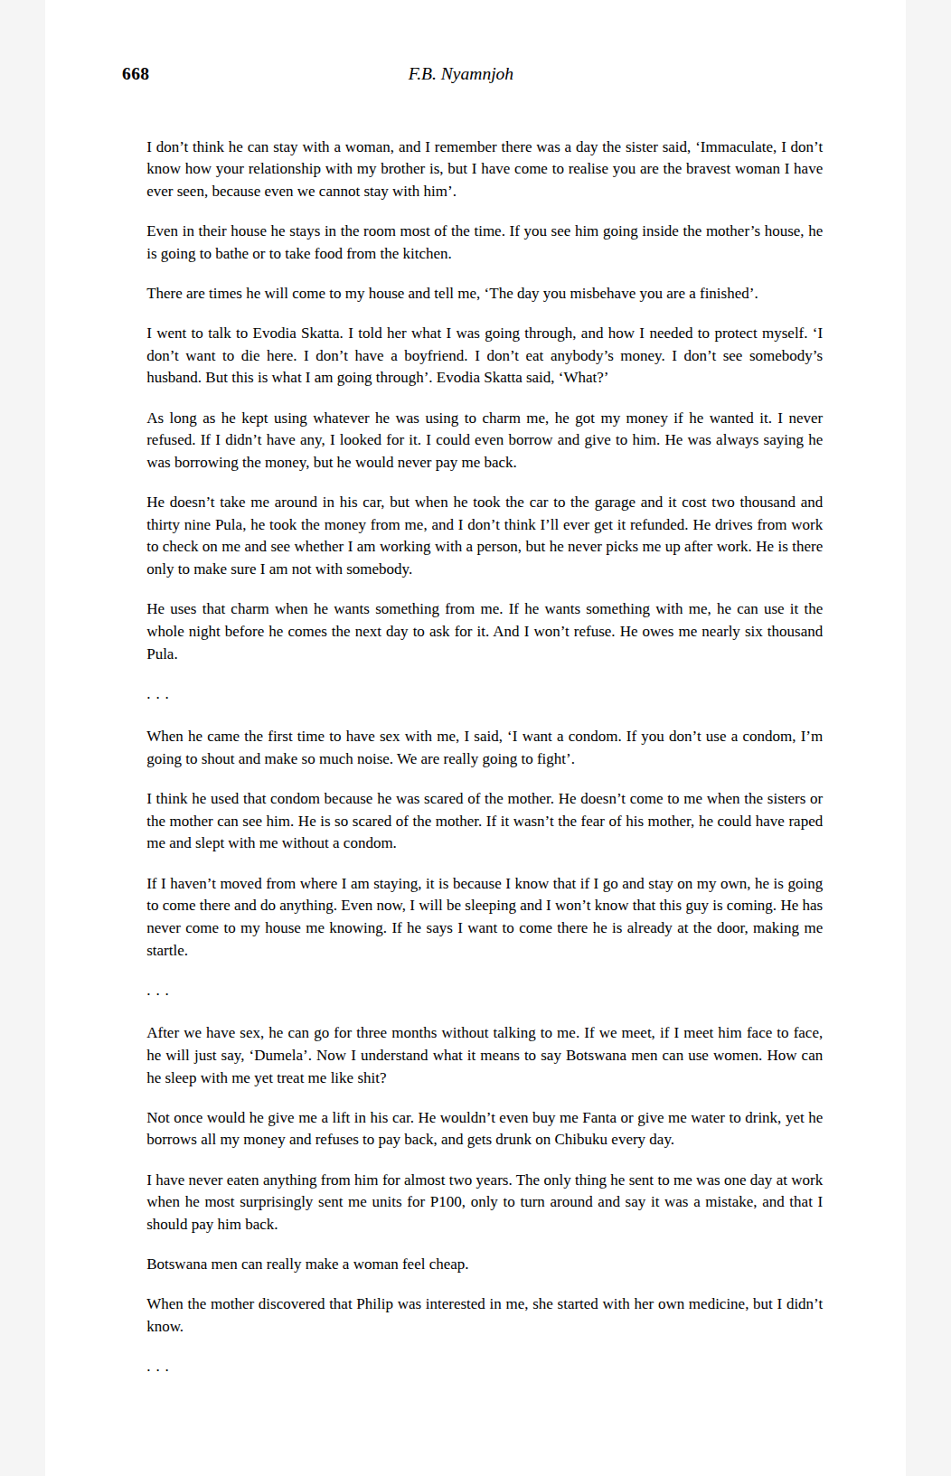668 F.B. Nyamnjoh
I don’t think he can stay with a woman, and I remember there was a day the sister said, ‘Immaculate, I don’t know how your relationship with my brother is, but I have come to realise you are the bravest woman I have ever seen, because even we cannot stay with him’.
Even in their house he stays in the room most of the time. If you see him going inside the mother’s house, he is going to bathe or to take food from the kitchen.
There are times he will come to my house and tell me, ‘The day you misbehave you are a finished’.
I went to talk to Evodia Skatta. I told her what I was going through, and how I needed to protect myself. ‘I don’t want to die here. I don’t have a boyfriend. I don’t eat anybody’s money. I don’t see somebody’s husband. But this is what I am going through’. Evodia Skatta said, ‘What?’
As long as he kept using whatever he was using to charm me, he got my money if he wanted it. I never refused. If I didn’t have any, I looked for it. I could even borrow and give to him. He was always saying he was borrowing the money, but he would never pay me back.
He doesn’t take me around in his car, but when he took the car to the garage and it cost two thousand and thirty nine Pula, he took the money from me, and I don’t think I’ll ever get it refunded. He drives from work to check on me and see whether I am working with a person, but he never picks me up after work. He is there only to make sure I am not with somebody.
He uses that charm when he wants something from me. If he wants something with me, he can use it the whole night before he comes the next day to ask for it. And I won’t refuse. He owes me nearly six thousand Pula.
...
When he came the first time to have sex with me, I said, ‘I want a condom. If you don’t use a condom, I’m going to shout and make so much noise. We are really going to fight’.
I think he used that condom because he was scared of the mother. He doesn’t come to me when the sisters or the mother can see him. He is so scared of the mother. If it wasn’t the fear of his mother, he could have raped me and slept with me without a condom.
If I haven’t moved from where I am staying, it is because I know that if I go and stay on my own, he is going to come there and do anything. Even now, I will be sleeping and I won’t know that this guy is coming. He has never come to my house me knowing. If he says I want to come there he is already at the door, making me startle.
...
After we have sex, he can go for three months without talking to me. If we meet, if I meet him face to face, he will just say, ‘Dumela’. Now I understand what it means to say Botswana men can use women. How can he sleep with me yet treat me like shit?
Not once would he give me a lift in his car. He wouldn’t even buy me Fanta or give me water to drink, yet he borrows all my money and refuses to pay back, and gets drunk on Chibuku every day.
I have never eaten anything from him for almost two years. The only thing he sent to me was one day at work when he most surprisingly sent me units for P100, only to turn around and say it was a mistake, and that I should pay him back.
Botswana men can really make a woman feel cheap.
When the mother discovered that Philip was interested in me, she started with her own medicine, but I didn’t know.
...